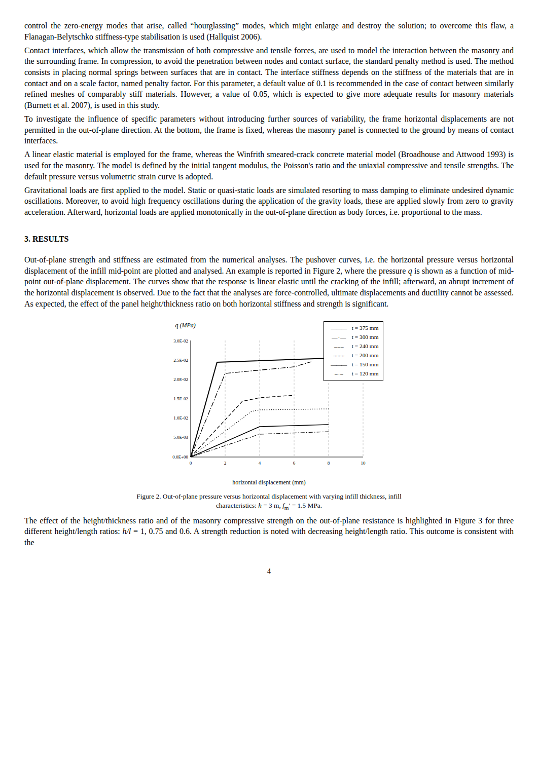control the zero-energy modes that arise, called “hourglassing” modes, which might enlarge and destroy the solution; to overcome this flaw, a Flanagan-Belytschko stiffness-type stabilisation is used (Hallquist 2006).
Contact interfaces, which allow the transmission of both compressive and tensile forces, are used to model the interaction between the masonry and the surrounding frame. In compression, to avoid the penetration between nodes and contact surface, the standard penalty method is used. The method consists in placing normal springs between surfaces that are in contact. The interface stiffness depends on the stiffness of the materials that are in contact and on a scale factor, named penalty factor. For this parameter, a default value of 0.1 is recommended in the case of contact between similarly refined meshes of comparably stiff materials. However, a value of 0.05, which is expected to give more adequate results for masonry materials (Burnett et al. 2007), is used in this study.
To investigate the influence of specific parameters without introducing further sources of variability, the frame horizontal displacements are not permitted in the out-of-plane direction. At the bottom, the frame is fixed, whereas the masonry panel is connected to the ground by means of contact interfaces.
A linear elastic material is employed for the frame, whereas the Winfrith smeared-crack concrete material model (Broadhouse and Attwood 1993) is used for the masonry. The model is defined by the initial tangent modulus, the Poisson's ratio and the uniaxial compressive and tensile strengths. The default pressure versus volumetric strain curve is adopted.
Gravitational loads are first applied to the model. Static or quasi-static loads are simulated resorting to mass damping to eliminate undesired dynamic oscillations. Moreover, to avoid high frequency oscillations during the application of the gravity loads, these are applied slowly from zero to gravity acceleration. Afterward, horizontal loads are applied monotonically in the out-of-plane direction as body forces, i.e. proportional to the mass.
3. RESULTS
Out-of-plane strength and stiffness are estimated from the numerical analyses. The pushover curves, i.e. the horizontal pressure versus horizontal displacement of the infill mid-point are plotted and analysed. An example is reported in Figure 2, where the pressure q is shown as a function of mid-point out-of-plane displacement. The curves show that the response is linear elastic until the cracking of the infill; afterward, an abrupt increment of the horizontal displacement is observed. Due to the fact that the analyses are force-controlled, ultimate displacements and ductility cannot be assessed. As expected, the effect of the panel height/thickness ratio on both horizontal stiffness and strength is significant.
———t = 375 mm
— · —t = 300 mm
– – –t = 240 mm
········t = 200 mm
———t = 150 mm
– · –t = 120 mm
q (MPa)
3.0E-02 2.5E-02 2.0E-02 1.5E-02 1.0E-02 5.0E-03 0.0E+00 0 2 4 6 8 10
horizontal displacement (mm)
Figure 2. Out-of-plane pressure versus horizontal displacement with varying infill thickness, infill
characteristics: h = 3 m, fm′ = 1.5 MPa.
The effect of the height/thickness ratio and of the masonry compressive strength on the out-of-plane resistance is highlighted in Figure 3 for three different height/length ratios: h/l = 1, 0.75 and 0.6. A strength reduction is noted with decreasing height/length ratio. This outcome is consistent with the
4